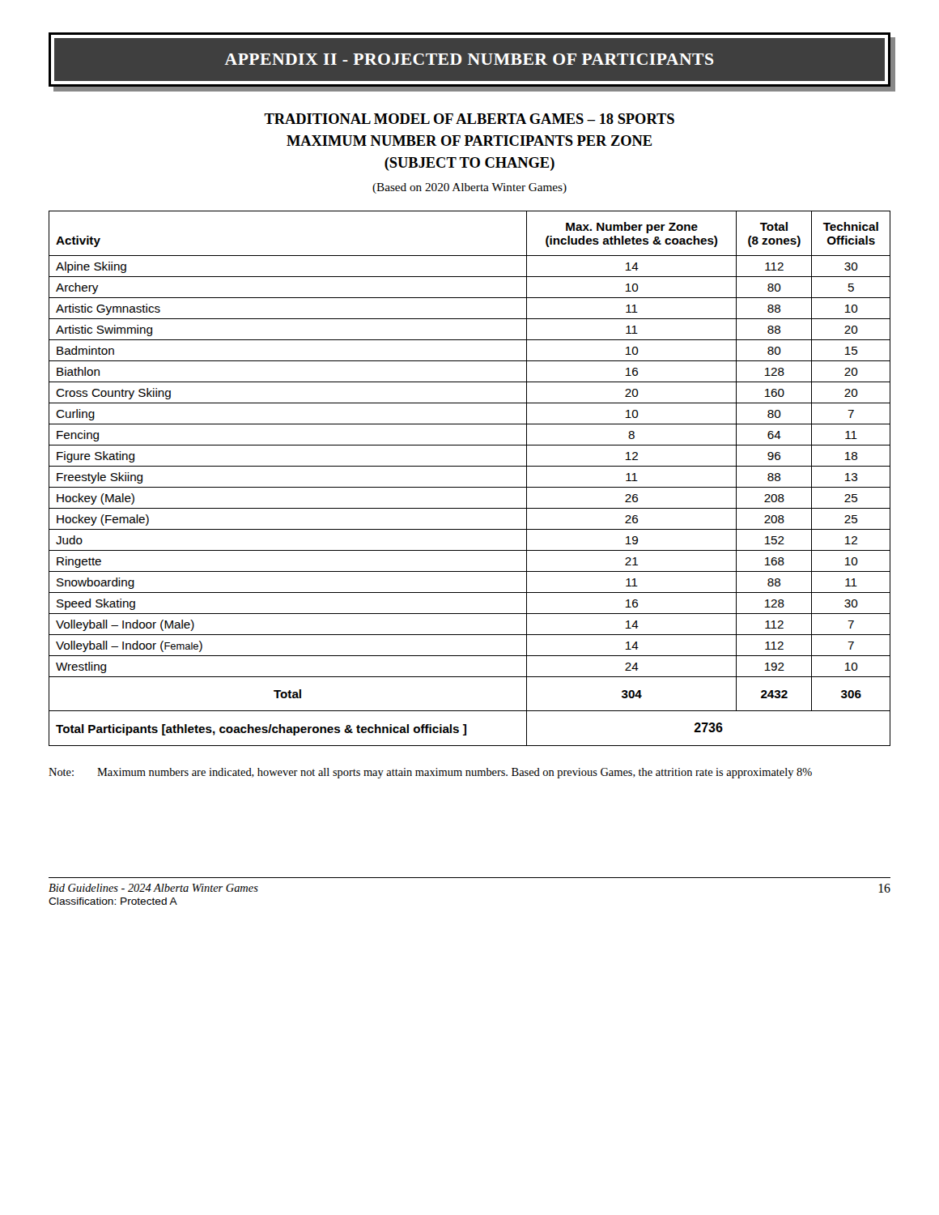APPENDIX II - PROJECTED NUMBER OF PARTICIPANTS
TRADITIONAL MODEL OF ALBERTA GAMES – 18 SPORTS
MAXIMUM NUMBER OF PARTICIPANTS PER ZONE
(SUBJECT TO CHANGE)
(Based on 2020 Alberta Winter Games)
| Activity | Max. Number per Zone (includes athletes & coaches) | Total (8 zones) | Technical Officials |
| --- | --- | --- | --- |
| Alpine Skiing | 14 | 112 | 30 |
| Archery | 10 | 80 | 5 |
| Artistic Gymnastics | 11 | 88 | 10 |
| Artistic Swimming | 11 | 88 | 20 |
| Badminton | 10 | 80 | 15 |
| Biathlon | 16 | 128 | 20 |
| Cross Country Skiing | 20 | 160 | 20 |
| Curling | 10 | 80 | 7 |
| Fencing | 8 | 64 | 11 |
| Figure Skating | 12 | 96 | 18 |
| Freestyle Skiing | 11 | 88 | 13 |
| Hockey (Male) | 26 | 208 | 25 |
| Hockey (Female) | 26 | 208 | 25 |
| Judo | 19 | 152 | 12 |
| Ringette | 21 | 168 | 10 |
| Snowboarding | 11 | 88 | 11 |
| Speed Skating | 16 | 128 | 30 |
| Volleyball – Indoor (Male) | 14 | 112 | 7 |
| Volleyball – Indoor ( Female ) | 14 | 112 | 7 |
| Wrestling | 24 | 192 | 10 |
| Total | 304 | 2432 | 306 |
| Total Participants [athletes, coaches/chaperones & technical officials ] | 2736 |
Note: Maximum numbers are indicated, however not all sports may attain maximum numbers. Based on previous Games, the attrition rate is approximately 8%
Bid Guidelines - 2024 Alberta Winter Games
Classification: Protected A
16